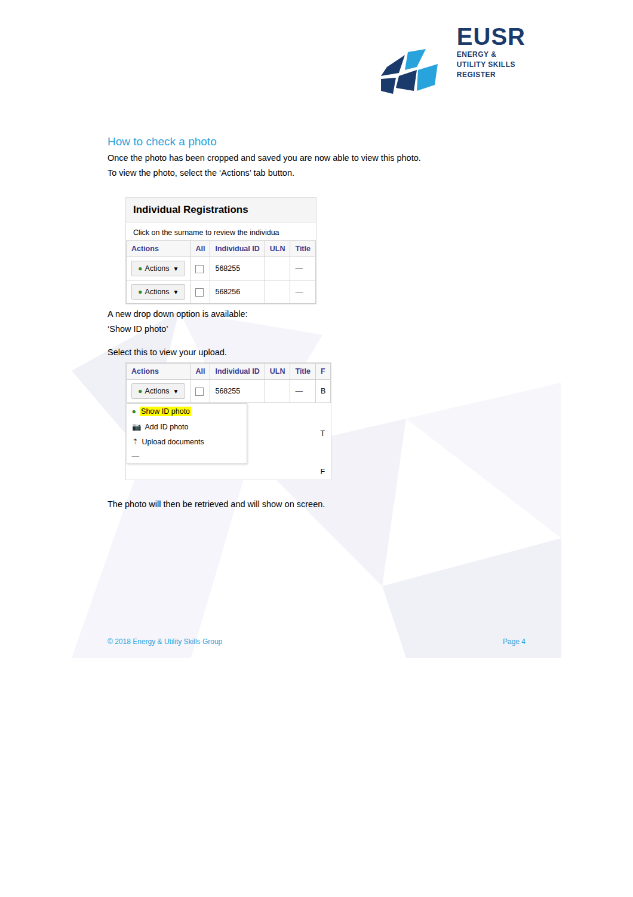EUSR
Energy &
Utility Skills
Register
How to check a photo
Once the photo has been cropped and saved you are now able to view this photo.
To view the photo, select the ‘Actions’ tab button.
Individual Registrations
Click on the surname to review the individua
| Actions | All | Individual ID | ULN | Title |
| --- | --- | --- | --- | --- |
| ● Actions ▼ | | 568255 | | — |
| ● Actions ▼ | | 568256 | | — |
A new drop down option is available:
‘Show ID photo’
Select this to view your upload.
| Actions | All | Individual ID | ULN | Title | F |
| --- | --- | --- | --- | --- | --- |
| ● Actions ▼ | | 568255 | | — | B |
| ● Show ID photo 📷 Add ID photo ⇡ Upload documents — | T |
| | F |
The photo will then be retrieved and will show on screen.
© 2018 Energy & Utility Skills Group Page 4